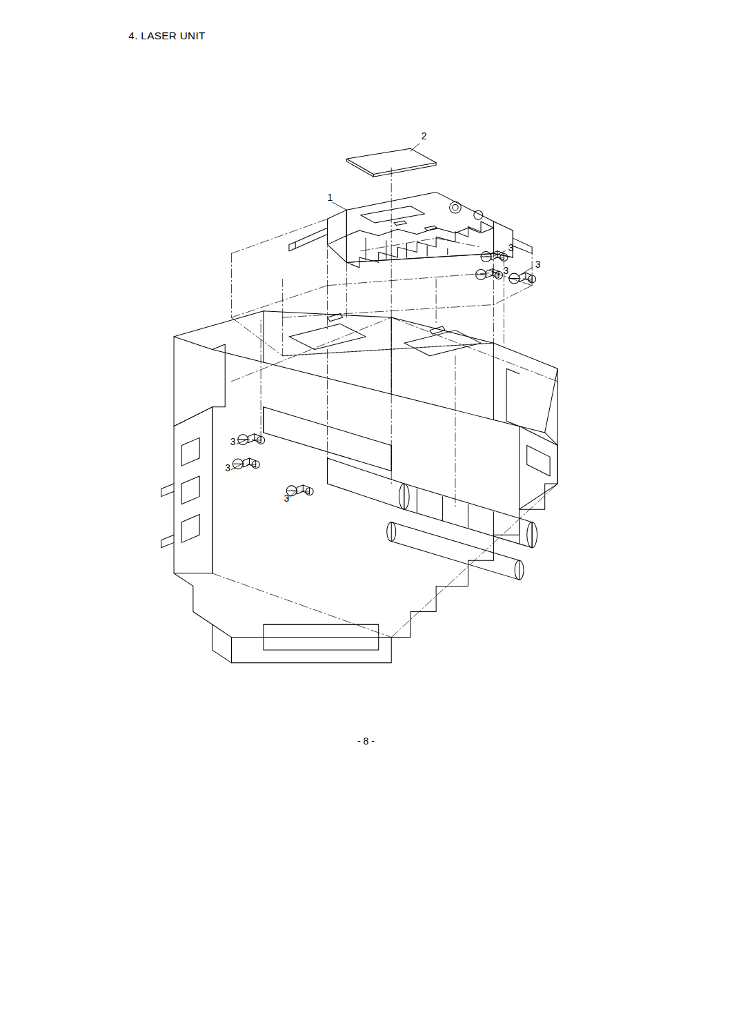4. LASER UNIT
2 1 3 3 3 3 3 3
- 8 -